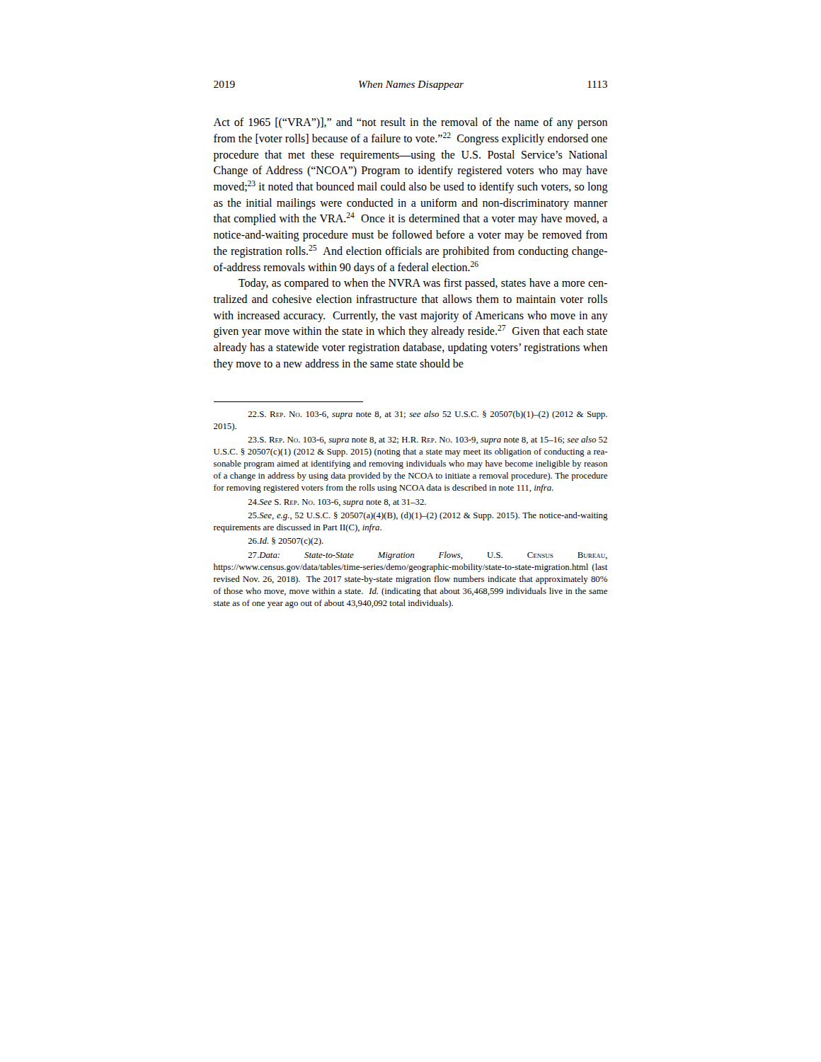2019 When Names Disappear 1113
Act of 1965 [(“VRA”)],” and “not result in the removal of the name of any person from the [voter rolls] because of a failure to vote.”22 Congress explicitly endorsed one procedure that met these requirements—using the U.S. Postal Service’s National Change of Address (“NCOA”) Program to identify registered voters who may have moved;23 it noted that bounced mail could also be used to identify such voters, so long as the initial mailings were conducted in a uniform and non-discriminatory manner that complied with the VRA.24 Once it is determined that a voter may have moved, a notice-and-waiting procedure must be followed before a voter may be removed from the registration rolls.25 And election officials are prohibited from conducting change-of-address removals within 90 days of a federal election.26
Today, as compared to when the NVRA was first passed, states have a more centralized and cohesive election infrastructure that allows them to maintain voter rolls with increased accuracy. Currently, the vast majority of Americans who move in any given year move within the state in which they already reside.27 Given that each state already has a statewide voter registration database, updating voters’ registrations when they move to a new address in the same state should be
22. S. Rep. No. 103-6, supra note 8, at 31; see also 52 U.S.C. § 20507(b)(1)–(2) (2012 & Supp. 2015).
23. S. Rep. No. 103-6, supra note 8, at 32; H.R. Rep. No. 103-9, supra note 8, at 15–16; see also 52 U.S.C. § 20507(c)(1) (2012 & Supp. 2015) (noting that a state may meet its obligation of conducting a reasonable program aimed at identifying and removing individuals who may have become ineligible by reason of a change in address by using data provided by the NCOA to initiate a removal procedure). The procedure for removing registered voters from the rolls using NCOA data is described in note 111, infra.
24. See S. Rep. No. 103-6, supra note 8, at 31–32.
25. See, e.g., 52 U.S.C. § 20507(a)(4)(B), (d)(1)–(2) (2012 & Supp. 2015). The notice-and-waiting requirements are discussed in Part II(C), infra.
26. Id. § 20507(c)(2).
27. Data: State-to-State Migration Flows, U.S. Census Bureau, https://www.census.gov/data/tables/time-series/demo/geographic-mobility/state-to-state-migration.html (last revised Nov. 26, 2018). The 2017 state-by-state migration flow numbers indicate that approximately 80% of those who move, move within a state. Id. (indicating that about 36,468,599 individuals live in the same state as of one year ago out of about 43,940,092 total individuals).